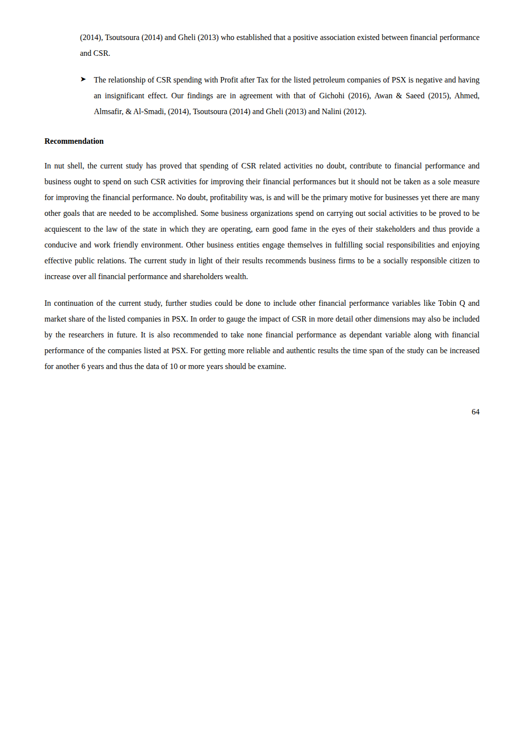(2014), Tsoutsoura (2014) and Gheli (2013) who established that a positive association existed between financial performance and CSR.
The relationship of CSR spending with Profit after Tax for the listed petroleum companies of PSX is negative and having an insignificant effect. Our findings are in agreement with that of Gichohi (2016), Awan & Saeed (2015), Ahmed, Almsafir, & Al-Smadi, (2014), Tsoutsoura (2014) and Gheli (2013) and Nalini (2012).
Recommendation
In nut shell, the current study has proved that spending of CSR related activities no doubt, contribute to financial performance and business ought to spend on such CSR activities for improving their financial performances but it should not be taken as a sole measure for improving the financial performance. No doubt, profitability was, is and will be the primary motive for businesses yet there are many other goals that are needed to be accomplished. Some business organizations spend on carrying out social activities to be proved to be acquiescent to the law of the state in which they are operating, earn good fame in the eyes of their stakeholders and thus provide a conducive and work friendly environment. Other business entities engage themselves in fulfilling social responsibilities and enjoying effective public relations. The current study in light of their results recommends business firms to be a socially responsible citizen to increase over all financial performance and shareholders wealth.
In continuation of the current study, further studies could be done to include other financial performance variables like Tobin Q and market share of the listed companies in PSX. In order to gauge the impact of CSR in more detail other dimensions may also be included by the researchers in future. It is also recommended to take none financial performance as dependant variable along with financial performance of the companies listed at PSX. For getting more reliable and authentic results the time span of the study can be increased for another 6 years and thus the data of 10 or more years should be examine.
64